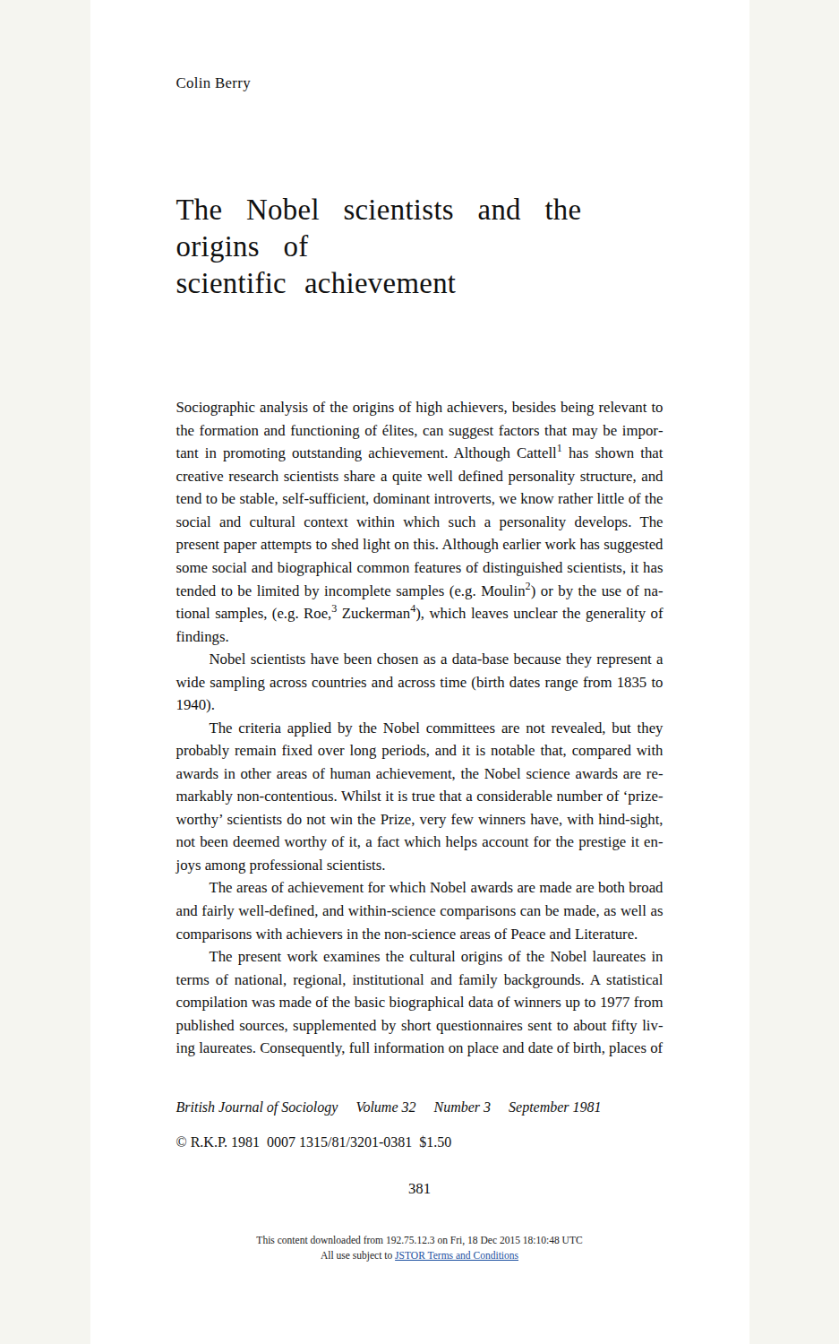Colin Berry
The Nobel scientists and the origins of scientific achievement
Sociographic analysis of the origins of high achievers, besides being relevant to the formation and functioning of élites, can suggest factors that may be important in promoting outstanding achievement. Although Cattell1 has shown that creative research scientists share a quite well defined personality structure, and tend to be stable, self-sufficient, dominant introverts, we know rather little of the social and cultural context within which such a personality develops. The present paper attempts to shed light on this. Although earlier work has suggested some social and biographical common features of distinguished scientists, it has tended to be limited by incomplete samples (e.g. Moulin2) or by the use of national samples, (e.g. Roe,3 Zuckerman4), which leaves unclear the generality of findings.
Nobel scientists have been chosen as a data-base because they represent a wide sampling across countries and across time (birth dates range from 1835 to 1940).
The criteria applied by the Nobel committees are not revealed, but they probably remain fixed over long periods, and it is notable that, compared with awards in other areas of human achievement, the Nobel science awards are remarkably non-contentious. Whilst it is true that a considerable number of ‘prize-worthy’ scientists do not win the Prize, very few winners have, with hind-sight, not been deemed worthy of it, a fact which helps account for the prestige it enjoys among professional scientists.
The areas of achievement for which Nobel awards are made are both broad and fairly well-defined, and within-science comparisons can be made, as well as comparisons with achievers in the non-science areas of Peace and Literature.
The present work examines the cultural origins of the Nobel laureates in terms of national, regional, institutional and family backgrounds. A statistical compilation was made of the basic biographical data of winners up to 1977 from published sources, supplemented by short questionnaires sent to about fifty living laureates. Consequently, full information on place and date of birth, places of
British Journal of Sociology Volume 32 Number 3 September 1981
© R.K.P. 1981 0007 1315/81/3201-0381 $1.50
381
This content downloaded from 192.75.12.3 on Fri, 18 Dec 2015 18:10:48 UTC
All use subject to JSTOR Terms and Conditions